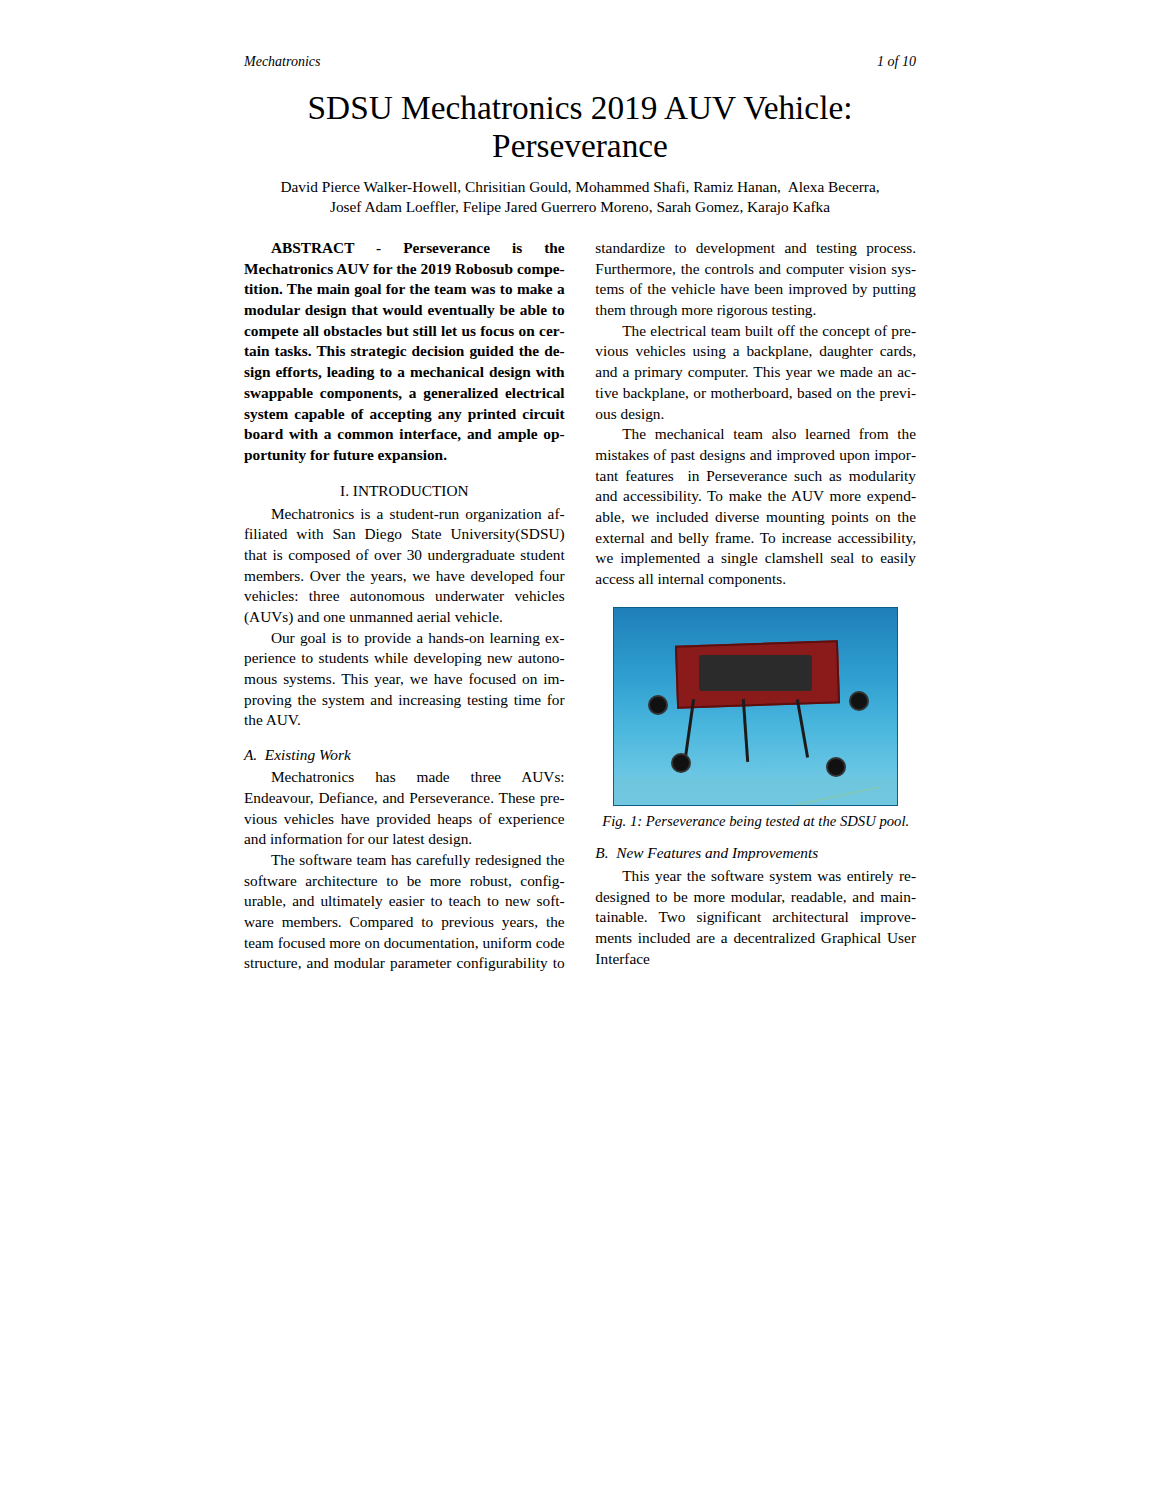Mechatronics 1 of 10
SDSU Mechatronics 2019 AUV Vehicle: Perseverance
David Pierce Walker-Howell, Chrisitian Gould, Mohammed Shafi, Ramiz Hanan, Alexa Becerra, Josef Adam Loeffler, Felipe Jared Guerrero Moreno, Sarah Gomez, Karajo Kafka
ABSTRACT - Perseverance is the Mechatronics AUV for the 2019 Robosub competition. The main goal for the team was to make a modular design that would eventually be able to compete all obstacles but still let us focus on certain tasks. This strategic decision guided the design efforts, leading to a mechanical design with swappable components, a generalized electrical system capable of accepting any printed circuit board with a common interface, and ample opportunity for future expansion.
I. Introduction
Mechatronics is a student-run organization affiliated with San Diego State University(SDSU) that is composed of over 30 undergraduate student members. Over the years, we have developed four vehicles: three autonomous underwater vehicles (AUVs) and one unmanned aerial vehicle.
Our goal is to provide a hands-on learning experience to students while developing new autonomous systems. This year, we have focused on improving the system and increasing testing time for the AUV.
A. Existing Work
Mechatronics has made three AUVs: Endeavour, Defiance, and Perseverance. These previous vehicles have provided heaps of experience and information for our latest design.
The software team has carefully redesigned the software architecture to be more robust, configurable, and ultimately easier to teach to new software members. Compared to previous years, the team focused more on documentation, uniform code structure, and modular parameter configurability to standardize to development and testing process. Furthermore, the controls and computer vision systems of the vehicle have been improved by putting them through more rigorous testing.
The electrical team built off the concept of previous vehicles using a backplane, daughter cards, and a primary computer. This year we made an active backplane, or motherboard, based on the previous design.
The mechanical team also learned from the mistakes of past designs and improved upon important features in Perseverance such as modularity and accessibility. To make the AUV more expendable, we included diverse mounting points on the external and belly frame. To increase accessibility, we implemented a single clamshell seal to easily access all internal components.
Fig. 1: Perseverance being tested at the SDSU pool.
B. New Features and Improvements
This year the software system was entirely redesigned to be more modular, readable, and maintainable. Two significant architectural improvements included are a decentralized Graphical User Interface